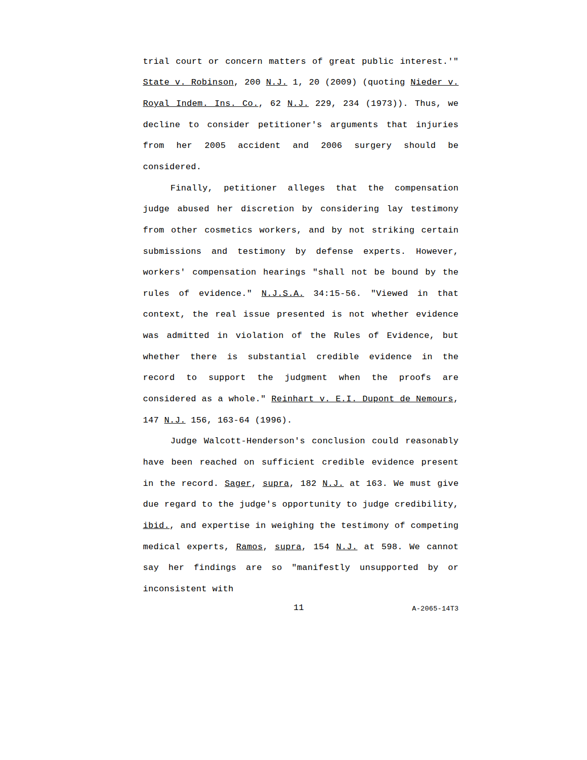trial court or concern matters of great public interest.'" State v. Robinson, 200 N.J. 1, 20 (2009) (quoting Nieder v. Royal Indem. Ins. Co., 62 N.J. 229, 234 (1973)). Thus, we decline to consider petitioner's arguments that injuries from her 2005 accident and 2006 surgery should be considered.
Finally, petitioner alleges that the compensation judge abused her discretion by considering lay testimony from other cosmetics workers, and by not striking certain submissions and testimony by defense experts. However, workers' compensation hearings "shall not be bound by the rules of evidence." N.J.S.A. 34:15-56. "Viewed in that context, the real issue presented is not whether evidence was admitted in violation of the Rules of Evidence, but whether there is substantial credible evidence in the record to support the judgment when the proofs are considered as a whole." Reinhart v. E.I. Dupont de Nemours, 147 N.J. 156, 163-64 (1996).
Judge Walcott-Henderson's conclusion could reasonably have been reached on sufficient credible evidence present in the record. Sager, supra, 182 N.J. at 163. We must give due regard to the judge's opportunity to judge credibility, ibid., and expertise in weighing the testimony of competing medical experts, Ramos, supra, 154 N.J. at 598. We cannot say her findings are so "manifestly unsupported by or inconsistent with
11 A-2065-14T3